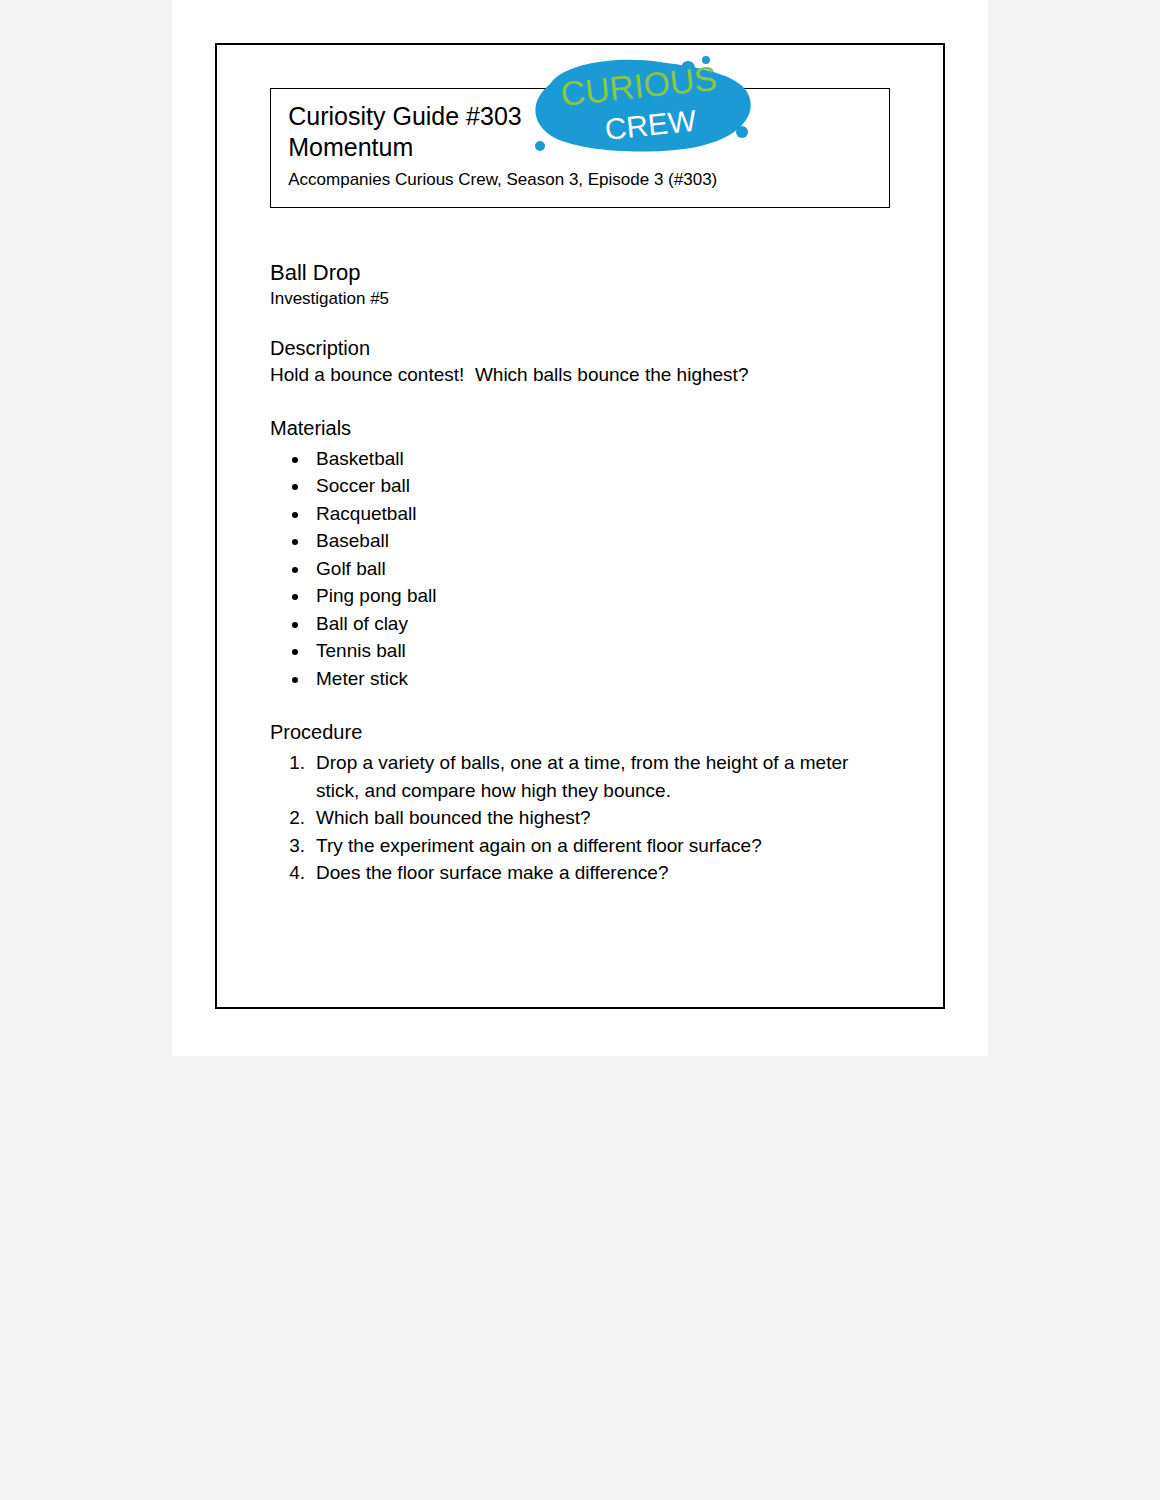Curiosity Guide #303
Momentum
Accompanies Curious Crew, Season 3, Episode 3 (#303)
CURIOUS CREW
Ball Drop
Investigation #5
Description
Hold a bounce contest! Which balls bounce the highest?
Materials
Basketball
Soccer ball
Racquetball
Baseball
Golf ball
Ping pong ball
Ball of clay
Tennis ball
Meter stick
Procedure
Drop a variety of balls, one at a time, from the height of a meter stick, and compare how high they bounce.
Which ball bounced the highest?
Try the experiment again on a different floor surface?
Does the floor surface make a difference?